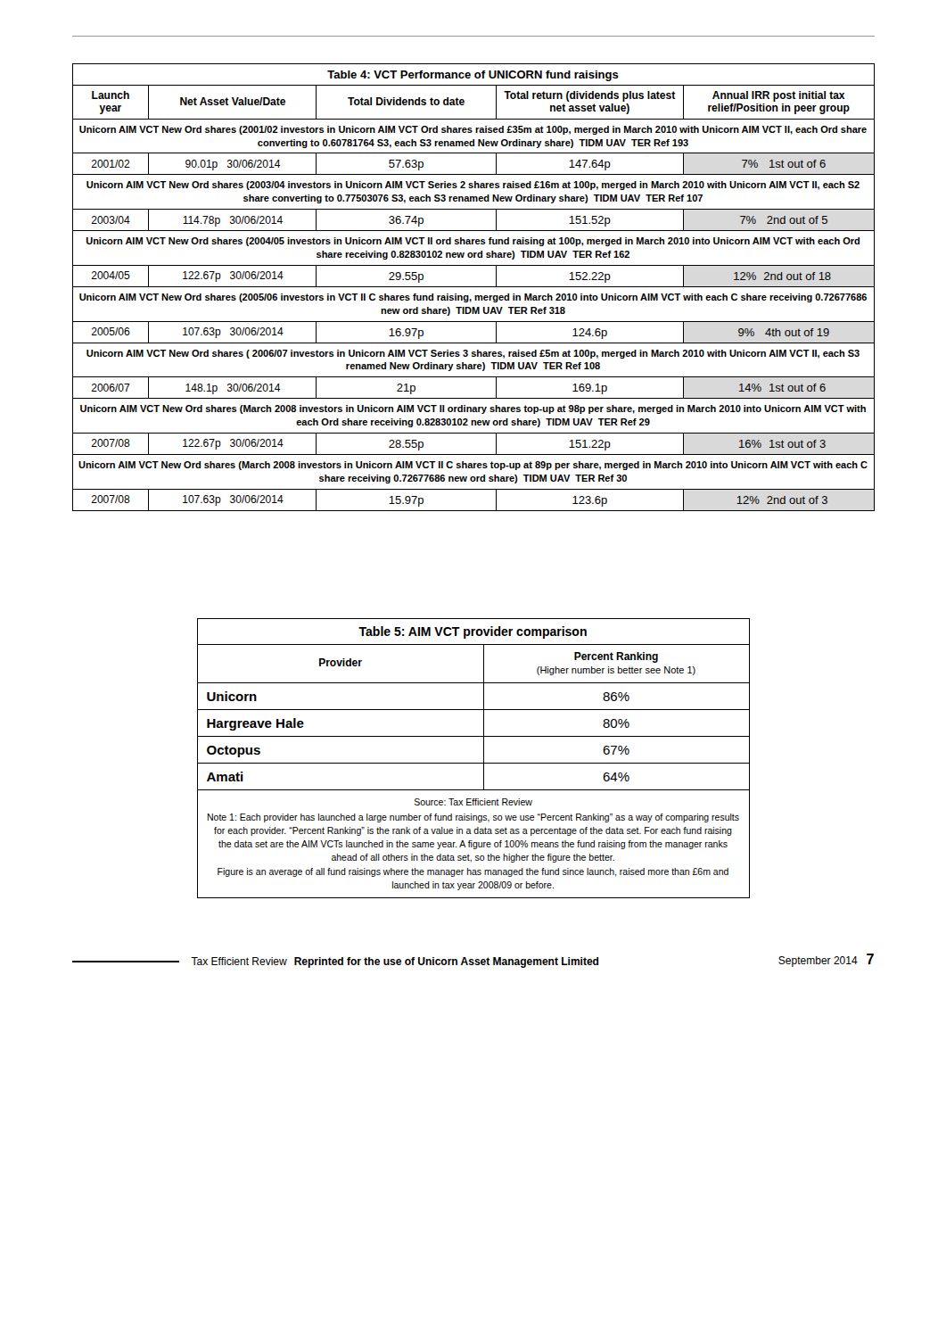| Table 4: VCT Performance of UNICORN fund raisings |
| Launch year | Net Asset Value/Date | Total Dividends to date | Total return (dividends plus latest net asset value) | Annual IRR post initial tax relief/Position in peer group |
| Unicorn AIM VCT New Ord shares (2001/02 investors in Unicorn AIM VCT Ord shares raised £35m at 100p, merged in March 2010 with Unicorn AIM VCT II, each Ord share converting to 0.60781764 S3, each S3 renamed New Ordinary share) TIDM UAV TER Ref 193 |
| 2001/02 | 90.01p 30/06/2014 | 57.63p | 147.64p | 7% 1st out of 6 |
| Unicorn AIM VCT New Ord shares (2003/04 investors in Unicorn AIM VCT Series 2 shares raised £16m at 100p, merged in March 2010 with Unicorn AIM VCT II, each S2 share converting to 0.77503076 S3, each S3 renamed New Ordinary share) TIDM UAV TER Ref 107 |
| 2003/04 | 114.78p 30/06/2014 | 36.74p | 151.52p | 7% 2nd out of 5 |
| Unicorn AIM VCT New Ord shares (2004/05 investors in Unicorn AIM VCT II ord shares fund raising at 100p, merged in March 2010 into Unicorn AIM VCT with each Ord share receiving 0.82830102 new ord share) TIDM UAV TER Ref 162 |
| 2004/05 | 122.67p 30/06/2014 | 29.55p | 152.22p | 12% 2nd out of 18 |
| Unicorn AIM VCT New Ord shares (2005/06 investors in VCT II C shares fund raising, merged in March 2010 into Unicorn AIM VCT with each C share receiving 0.72677686 new ord share) TIDM UAV TER Ref 318 |
| 2005/06 | 107.63p 30/06/2014 | 16.97p | 124.6p | 9% 4th out of 19 |
| Unicorn AIM VCT New Ord shares ( 2006/07 investors in Unicorn AIM VCT Series 3 shares, raised £5m at 100p, merged in March 2010 with Unicorn AIM VCT II, each S3 renamed New Ordinary share) TIDM UAV TER Ref 108 |
| 2006/07 | 148.1p 30/06/2014 | 21p | 169.1p | 14% 1st out of 6 |
| Unicorn AIM VCT New Ord shares (March 2008 investors in Unicorn AIM VCT II ordinary shares top-up at 98p per share, merged in March 2010 into Unicorn AIM VCT with each Ord share receiving 0.82830102 new ord share) TIDM UAV TER Ref 29 |
| 2007/08 | 122.67p 30/06/2014 | 28.55p | 151.22p | 16% 1st out of 3 |
| Unicorn AIM VCT New Ord shares (March 2008 investors in Unicorn AIM VCT II C shares top-up at 89p per share, merged in March 2010 into Unicorn AIM VCT with each C share receiving 0.72677686 new ord share) TIDM UAV TER Ref 30 |
| 2007/08 | 107.63p 30/06/2014 | 15.97p | 123.6p | 12% 2nd out of 3 |
| Table 5: AIM VCT provider comparison |
| Provider | Percent Ranking (Higher number is better see Note 1) |
| Unicorn | 86% |
| Hargreave Hale | 80% |
| Octopus | 67% |
| Amati | 64% |
| Source: Tax Efficient Review Note 1: Each provider has launched a large number of fund raisings, so we use “Percent Ranking” as a way of comparing results for each provider. “Percent Ranking” is the rank of a value in a data set as a percentage of the data set. For each fund raising the data set are the AIM VCTs launched in the same year. A figure of 100% means the fund raising from the manager ranks ahead of all others in the data set, so the higher the figure the better. Figure is an average of all fund raisings where the manager has managed the fund since launch, raised more than £6m and launched in tax year 2008/09 or before. |
Tax Efficient Review Reprinted for the use of Unicorn Asset Management Limited
September 20147